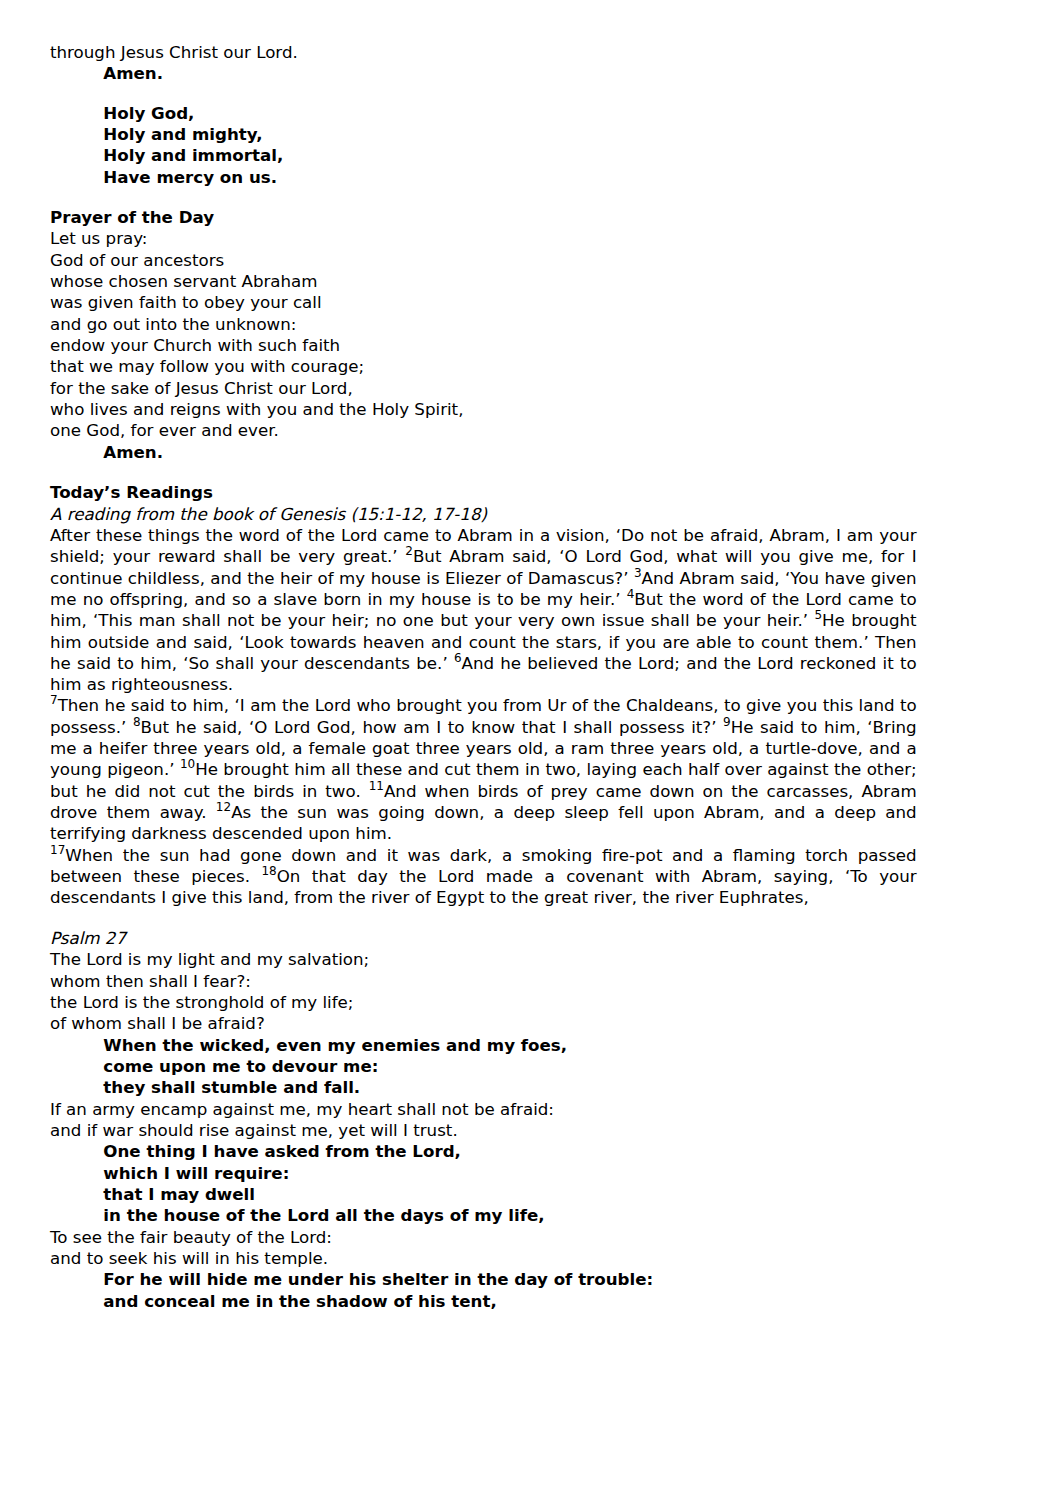through Jesus Christ our Lord.
Amen.
Holy God,
Holy and mighty,
Holy and immortal,
Have mercy on us.
Prayer of the Day
Let us pray:
God of our ancestors
whose chosen servant Abraham
was given faith to obey your call
and go out into the unknown:
endow your Church with such faith
that we may follow you with courage;
for the sake of Jesus Christ our Lord,
who lives and reigns with you and the Holy Spirit,
one God, for ever and ever.
Amen.
Today’s Readings
A reading from the book of Genesis (15:1-12, 17-18)
After these things the word of the Lord came to Abram in a vision, ‘Do not be afraid, Abram, I am your shield; your reward shall be very great.’ 2But Abram said, ‘O Lord God, what will you give me, for I continue childless, and the heir of my house is Eliezer of Damascus?’ 3And Abram said, ‘You have given me no offspring, and so a slave born in my house is to be my heir.’ 4But the word of the Lord came to him, ‘This man shall not be your heir; no one but your very own issue shall be your heir.’ 5He brought him outside and said, ‘Look towards heaven and count the stars, if you are able to count them.’ Then he said to him, ‘So shall your descendants be.’ 6And he believed the Lord; and the Lord reckoned it to him as righteousness.
7Then he said to him, ‘I am the Lord who brought you from Ur of the Chaldeans, to give you this land to possess.’ 8But he said, ‘O Lord God, how am I to know that I shall possess it?’ 9He said to him, ‘Bring me a heifer three years old, a female goat three years old, a ram three years old, a turtle-dove, and a young pigeon.’ 10He brought him all these and cut them in two, laying each half over against the other; but he did not cut the birds in two. 11And when birds of prey came down on the carcasses, Abram drove them away. 12As the sun was going down, a deep sleep fell upon Abram, and a deep and terrifying darkness descended upon him.
17When the sun had gone down and it was dark, a smoking fire-pot and a flaming torch passed between these pieces. 18On that day the Lord made a covenant with Abram, saying, ‘To your descendants I give this land, from the river of Egypt to the great river, the river Euphrates,
Psalm 27
The Lord is my light and my salvation;
whom then shall I fear?:
the Lord is the stronghold of my life;
of whom shall I be afraid?
When the wicked, even my enemies and my foes,
come upon me to devour me:
they shall stumble and fall.
If an army encamp against me, my heart shall not be afraid:
and if war should rise against me, yet will I trust.
One thing I have asked from the Lord,
which I will require:
that I may dwell
in the house of the Lord all the days of my life,
To see the fair beauty of the Lord:
and to seek his will in his temple.
For he will hide me under his shelter in the day of trouble:
and conceal me in the shadow of his tent,